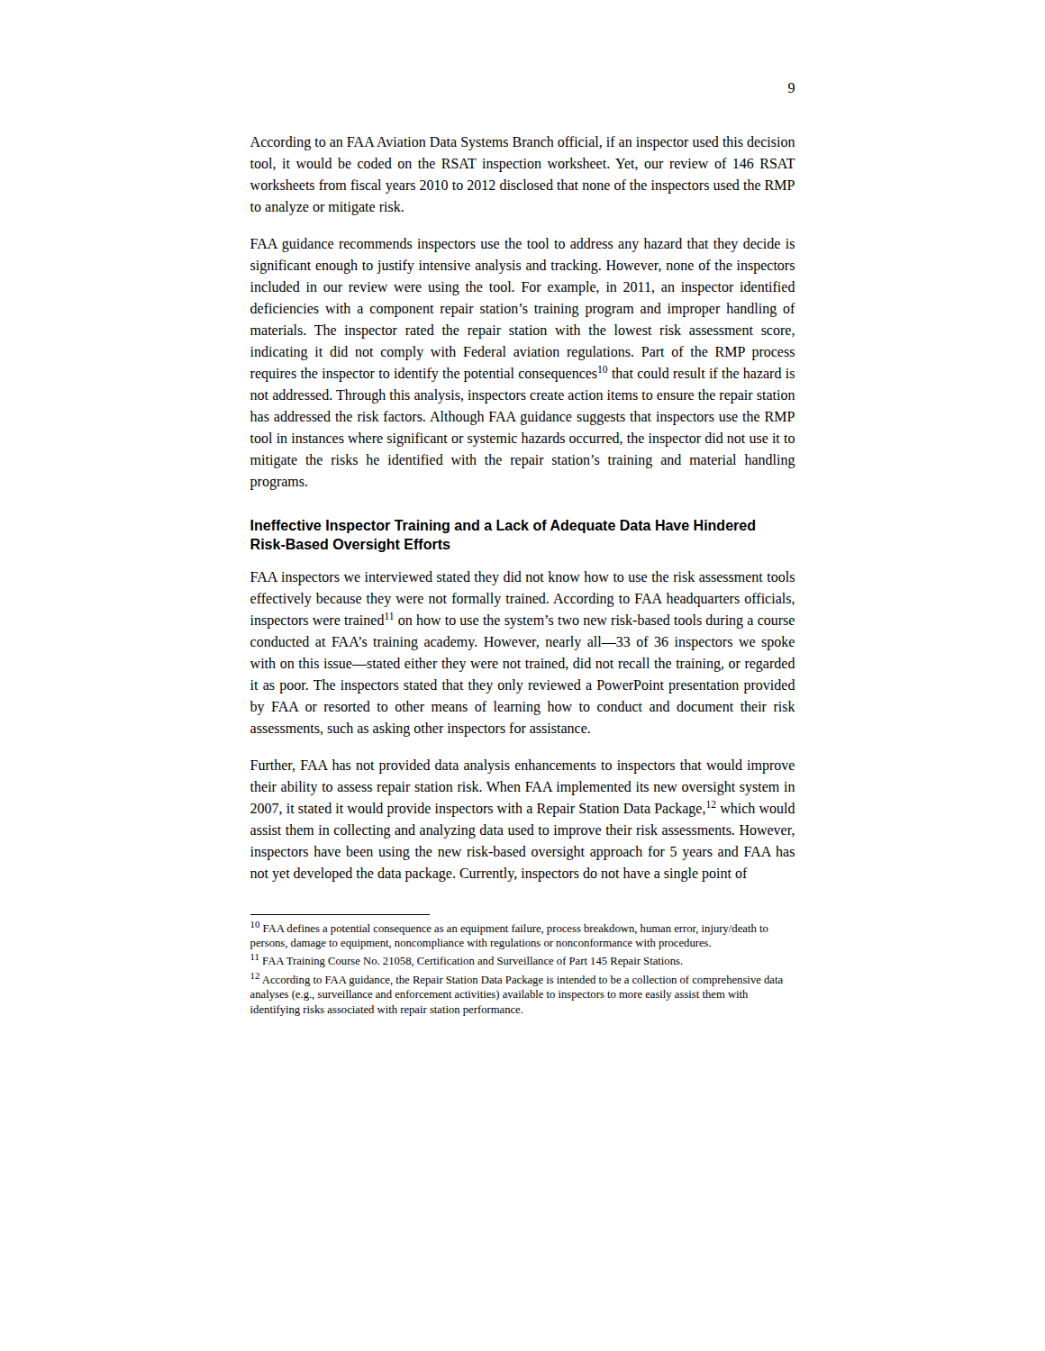9
According to an FAA Aviation Data Systems Branch official, if an inspector used this decision tool, it would be coded on the RSAT inspection worksheet. Yet, our review of 146 RSAT worksheets from fiscal years 2010 to 2012 disclosed that none of the inspectors used the RMP to analyze or mitigate risk.
FAA guidance recommends inspectors use the tool to address any hazard that they decide is significant enough to justify intensive analysis and tracking. However, none of the inspectors included in our review were using the tool. For example, in 2011, an inspector identified deficiencies with a component repair station’s training program and improper handling of materials. The inspector rated the repair station with the lowest risk assessment score, indicating it did not comply with Federal aviation regulations. Part of the RMP process requires the inspector to identify the potential consequences10 that could result if the hazard is not addressed. Through this analysis, inspectors create action items to ensure the repair station has addressed the risk factors. Although FAA guidance suggests that inspectors use the RMP tool in instances where significant or systemic hazards occurred, the inspector did not use it to mitigate the risks he identified with the repair station’s training and material handling programs.
Ineffective Inspector Training and a Lack of Adequate Data Have Hindered Risk-Based Oversight Efforts
FAA inspectors we interviewed stated they did not know how to use the risk assessment tools effectively because they were not formally trained. According to FAA headquarters officials, inspectors were trained11 on how to use the system’s two new risk-based tools during a course conducted at FAA’s training academy. However, nearly all—33 of 36 inspectors we spoke with on this issue—stated either they were not trained, did not recall the training, or regarded it as poor. The inspectors stated that they only reviewed a PowerPoint presentation provided by FAA or resorted to other means of learning how to conduct and document their risk assessments, such as asking other inspectors for assistance.
Further, FAA has not provided data analysis enhancements to inspectors that would improve their ability to assess repair station risk. When FAA implemented its new oversight system in 2007, it stated it would provide inspectors with a Repair Station Data Package,12 which would assist them in collecting and analyzing data used to improve their risk assessments. However, inspectors have been using the new risk-based oversight approach for 5 years and FAA has not yet developed the data package. Currently, inspectors do not have a single point of
10 FAA defines a potential consequence as an equipment failure, process breakdown, human error, injury/death to persons, damage to equipment, noncompliance with regulations or nonconformance with procedures.
11 FAA Training Course No. 21058, Certification and Surveillance of Part 145 Repair Stations.
12 According to FAA guidance, the Repair Station Data Package is intended to be a collection of comprehensive data analyses (e.g., surveillance and enforcement activities) available to inspectors to more easily assist them with identifying risks associated with repair station performance.